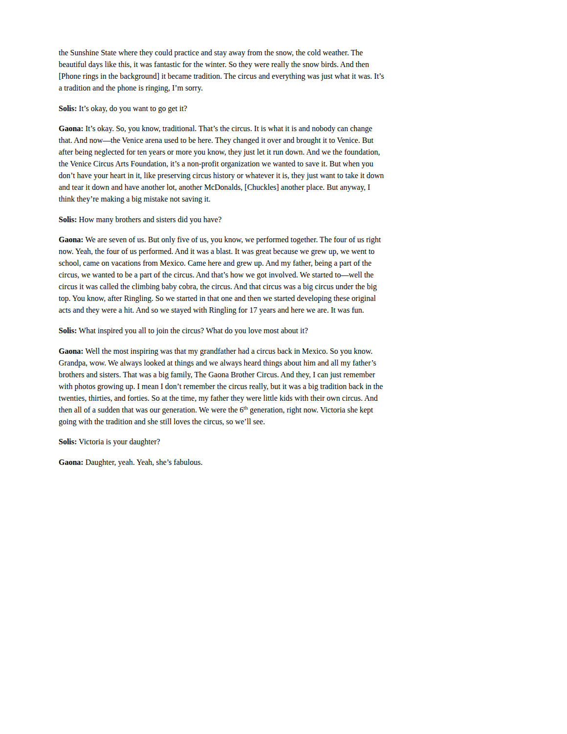the Sunshine State where they could practice and stay away from the snow, the cold weather. The beautiful days like this, it was fantastic for the winter. So they were really the snow birds. And then [Phone rings in the background] it became tradition. The circus and everything was just what it was. It’s a tradition and the phone is ringing, I’m sorry.
Solis: It’s okay, do you want to go get it?
Gaona: It’s okay. So, you know, traditional. That’s the circus. It is what it is and nobody can change that. And now—the Venice arena used to be here. They changed it over and brought it to Venice. But after being neglected for ten years or more you know, they just let it run down. And we the foundation, the Venice Circus Arts Foundation, it’s a non-profit organization we wanted to save it. But when you don’t have your heart in it, like preserving circus history or whatever it is, they just want to take it down and tear it down and have another lot, another McDonalds, [Chuckles] another place. But anyway, I think they’re making a big mistake not saving it.
Solis: How many brothers and sisters did you have?
Gaona: We are seven of us. But only five of us, you know, we performed together. The four of us right now. Yeah, the four of us performed. And it was a blast. It was great because we grew up, we went to school, came on vacations from Mexico. Came here and grew up. And my father, being a part of the circus, we wanted to be a part of the circus. And that’s how we got involved. We started to—well the circus it was called the climbing baby cobra, the circus. And that circus was a big circus under the big top. You know, after Ringling. So we started in that one and then we started developing these original acts and they were a hit. And so we stayed with Ringling for 17 years and here we are. It was fun.
Solis: What inspired you all to join the circus? What do you love most about it?
Gaona: Well the most inspiring was that my grandfather had a circus back in Mexico. So you know. Grandpa, wow. We always looked at things and we always heard things about him and all my father’s brothers and sisters. That was a big family, The Gaona Brother Circus. And they, I can just remember with photos growing up. I mean I don’t remember the circus really, but it was a big tradition back in the twenties, thirties, and forties. So at the time, my father they were little kids with their own circus. And then all of a sudden that was our generation. We were the 6th generation, right now. Victoria she kept going with the tradition and she still loves the circus, so we’ll see.
Solis: Victoria is your daughter?
Gaona: Daughter, yeah. Yeah, she’s fabulous.